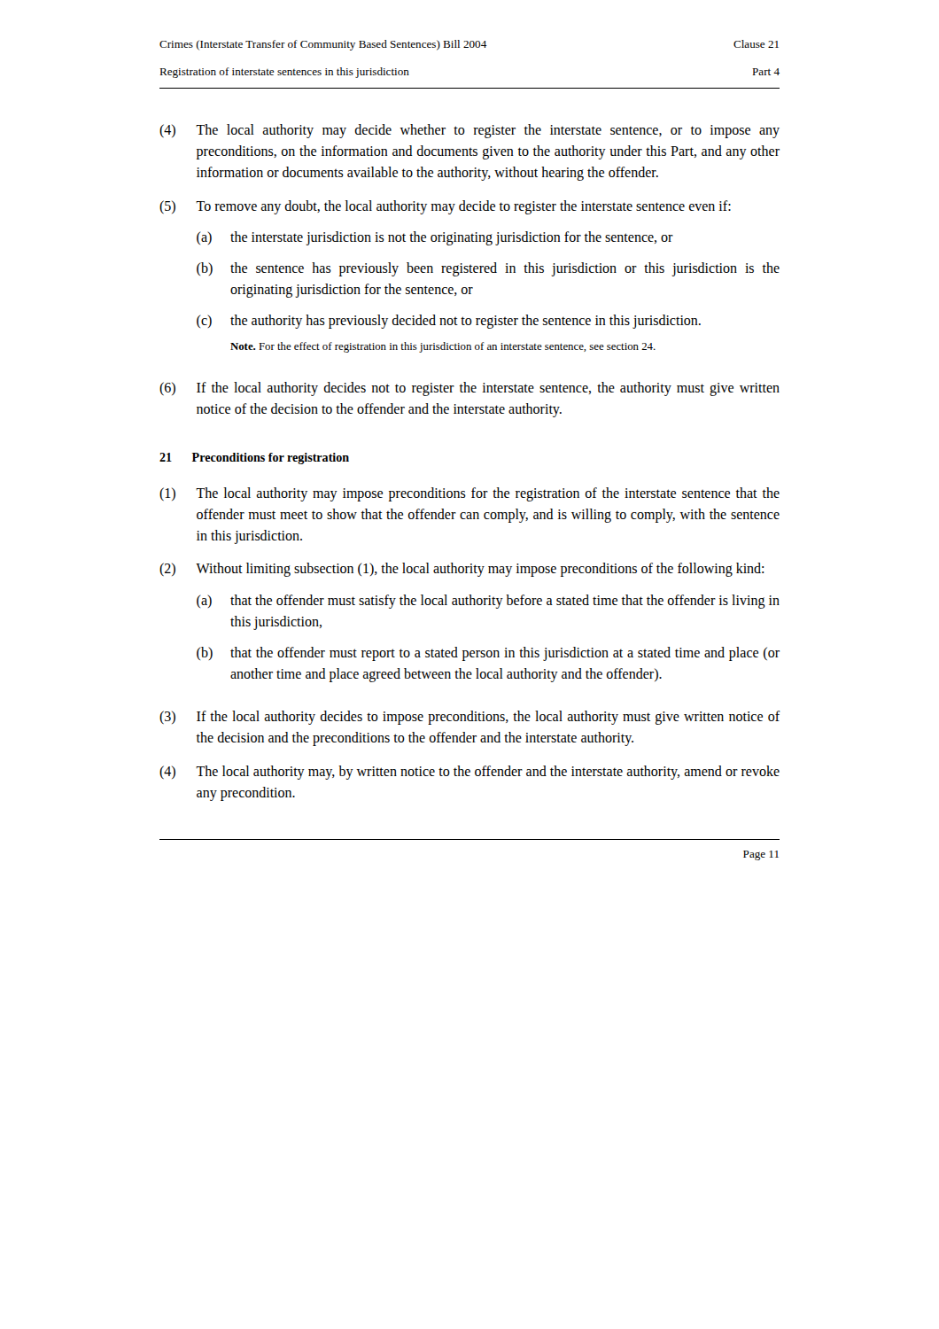Crimes (Interstate Transfer of Community Based Sentences) Bill 2004 Clause 21
Registration of interstate sentences in this jurisdiction Part 4
(4) The local authority may decide whether to register the interstate sentence, or to impose any preconditions, on the information and documents given to the authority under this Part, and any other information or documents available to the authority, without hearing the offender.
(5) To remove any doubt, the local authority may decide to register the interstate sentence even if:
(a) the interstate jurisdiction is not the originating jurisdiction for the sentence, or
(b) the sentence has previously been registered in this jurisdiction or this jurisdiction is the originating jurisdiction for the sentence, or
(c) the authority has previously decided not to register the sentence in this jurisdiction.
Note. For the effect of registration in this jurisdiction of an interstate sentence, see section 24.
(6) If the local authority decides not to register the interstate sentence, the authority must give written notice of the decision to the offender and the interstate authority.
21 Preconditions for registration
(1) The local authority may impose preconditions for the registration of the interstate sentence that the offender must meet to show that the offender can comply, and is willing to comply, with the sentence in this jurisdiction.
(2) Without limiting subsection (1), the local authority may impose preconditions of the following kind:
(a) that the offender must satisfy the local authority before a stated time that the offender is living in this jurisdiction,
(b) that the offender must report to a stated person in this jurisdiction at a stated time and place (or another time and place agreed between the local authority and the offender).
(3) If the local authority decides to impose preconditions, the local authority must give written notice of the decision and the preconditions to the offender and the interstate authority.
(4) The local authority may, by written notice to the offender and the interstate authority, amend or revoke any precondition.
Page 11